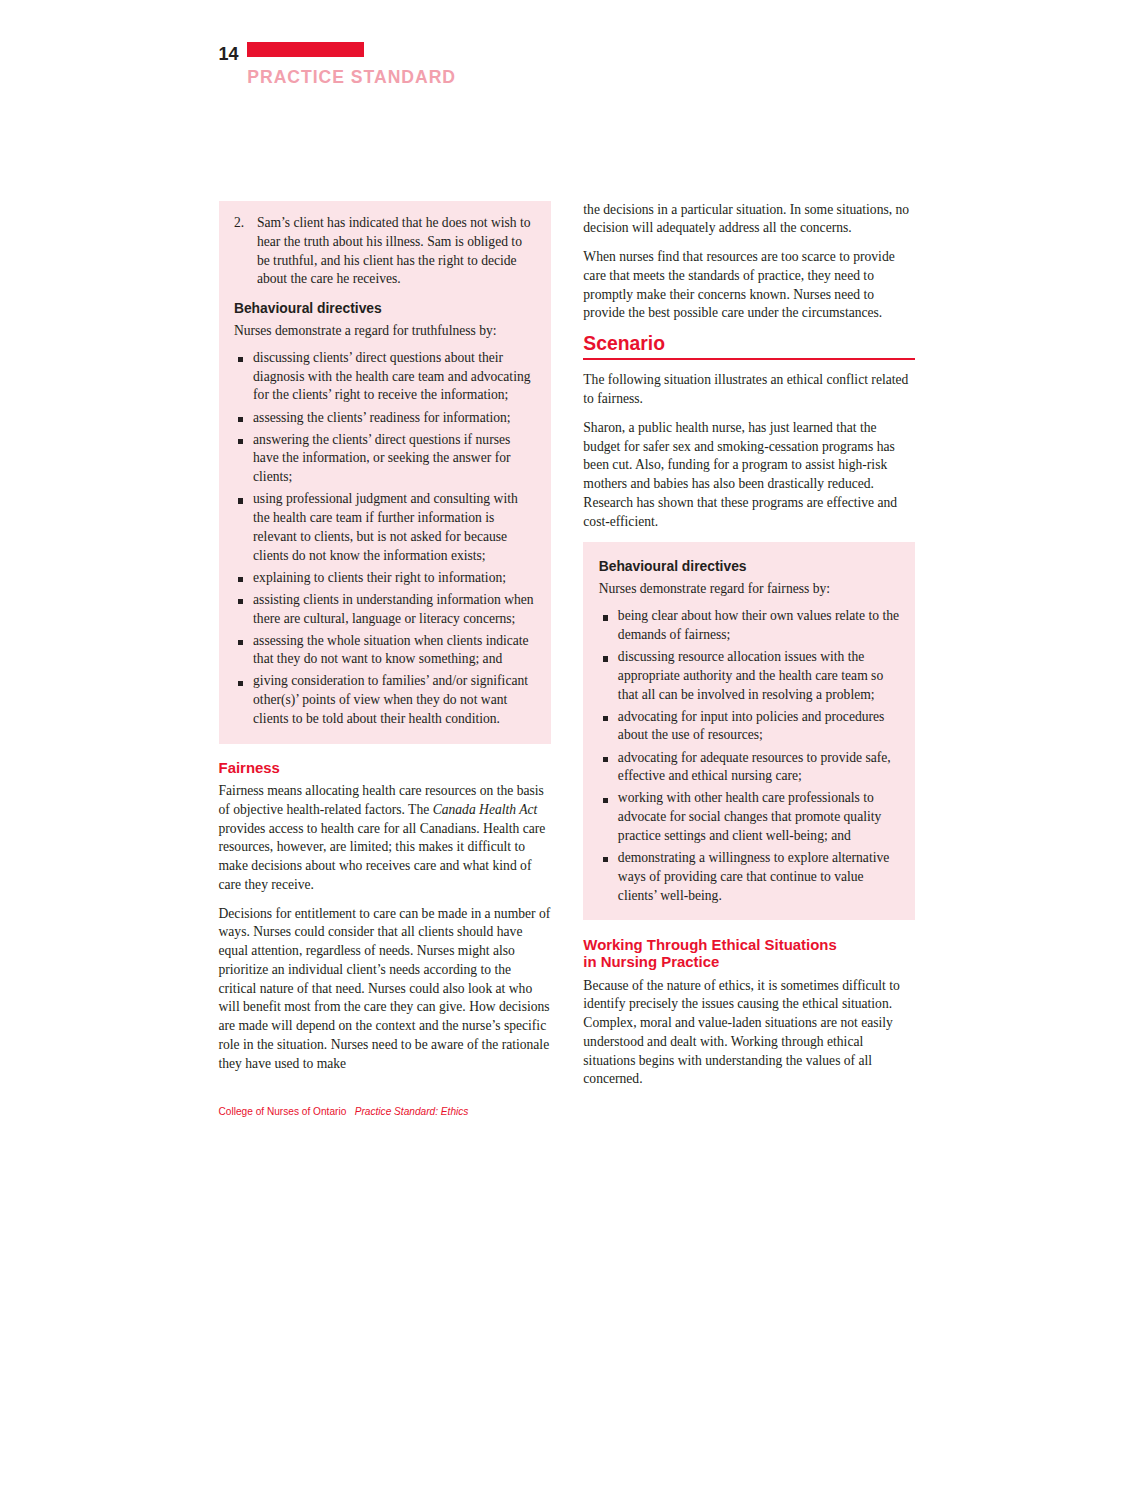14
Practice Standard
2. Sam’s client has indicated that he does not wish to hear the truth about his illness. Sam is obliged to be truthful, and his client has the right to decide about the care he receives.
Behavioural directives
Nurses demonstrate a regard for truthfulness by:
discussing clients’ direct questions about their diagnosis with the health care team and advocating for the clients’ right to receive the information;
assessing the clients’ readiness for information;
answering the clients’ direct questions if nurses have the information, or seeking the answer for clients;
using professional judgment and consulting with the health care team if further information is relevant to clients, but is not asked for because clients do not know the information exists;
explaining to clients their right to information;
assisting clients in understanding information when there are cultural, language or literacy concerns;
assessing the whole situation when clients indicate that they do not want to know something; and
giving consideration to families’ and/or significant other(s)’ points of view when they do not want clients to be told about their health condition.
Fairness
Fairness means allocating health care resources on the basis of objective health-related factors. The Canada Health Act provides access to health care for all Canadians. Health care resources, however, are limited; this makes it difficult to make decisions about who receives care and what kind of care they receive.
Decisions for entitlement to care can be made in a number of ways. Nurses could consider that all clients should have equal attention, regardless of needs. Nurses might also prioritize an individual client’s needs according to the critical nature of that need. Nurses could also look at who will benefit most from the care they can give. How decisions are made will depend on the context and the nurse’s specific role in the situation. Nurses need to be aware of the rationale they have used to make
the decisions in a particular situation. In some situations, no decision will adequately address all the concerns.
When nurses find that resources are too scarce to provide care that meets the standards of practice, they need to promptly make their concerns known. Nurses need to provide the best possible care under the circumstances.
Scenario
The following situation illustrates an ethical conflict related to fairness.
Sharon, a public health nurse, has just learned that the budget for safer sex and smoking-cessation programs has been cut. Also, funding for a program to assist high-risk mothers and babies has also been drastically reduced. Research has shown that these programs are effective and cost-efficient.
Behavioural directives
Nurses demonstrate regard for fairness by:
being clear about how their own values relate to the demands of fairness;
discussing resource allocation issues with the appropriate authority and the health care team so that all can be involved in resolving a problem;
advocating for input into policies and procedures about the use of resources;
advocating for adequate resources to provide safe, effective and ethical nursing care;
working with other health care professionals to advocate for social changes that promote quality practice settings and client well-being; and
demonstrating a willingness to explore alternative ways of providing care that continue to value clients’ well-being.
Working Through Ethical Situations
in Nursing Practice
Because of the nature of ethics, it is sometimes difficult to identify precisely the issues causing the ethical situation. Complex, moral and value-laden situations are not easily understood and dealt with. Working through ethical situations begins with understanding the values of all concerned.
College of Nurses of Ontario Practice Standard: Ethics